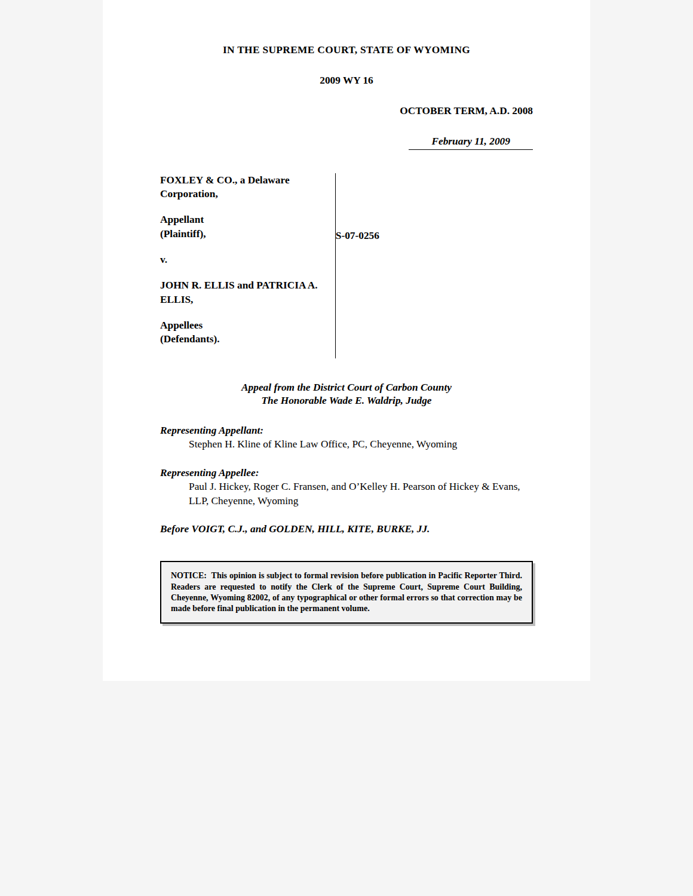IN THE SUPREME COURT, STATE OF WYOMING
2009 WY 16
OCTOBER TERM, A.D. 2008
February 11, 2009
| FOXLEY & CO., a Delaware Corporation, Appellant (Plaintiff), v. JOHN R. ELLIS and PATRICIA A. ELLIS, Appellees (Defendants). | | S-07-0256 |
Appeal from the District Court of Carbon County
The Honorable Wade E. Waldrip, Judge
Representing Appellant:
Stephen H. Kline of Kline Law Office, PC, Cheyenne, Wyoming
Representing Appellee:
Paul J. Hickey, Roger C. Fransen, and O’Kelley H. Pearson of Hickey & Evans, LLP, Cheyenne, Wyoming
Before VOIGT, C.J., and GOLDEN, HILL, KITE, BURKE, JJ.
NOTICE: This opinion is subject to formal revision before publication in Pacific Reporter Third. Readers are requested to notify the Clerk of the Supreme Court, Supreme Court Building, Cheyenne, Wyoming 82002, of any typographical or other formal errors so that correction may be made before final publication in the permanent volume.